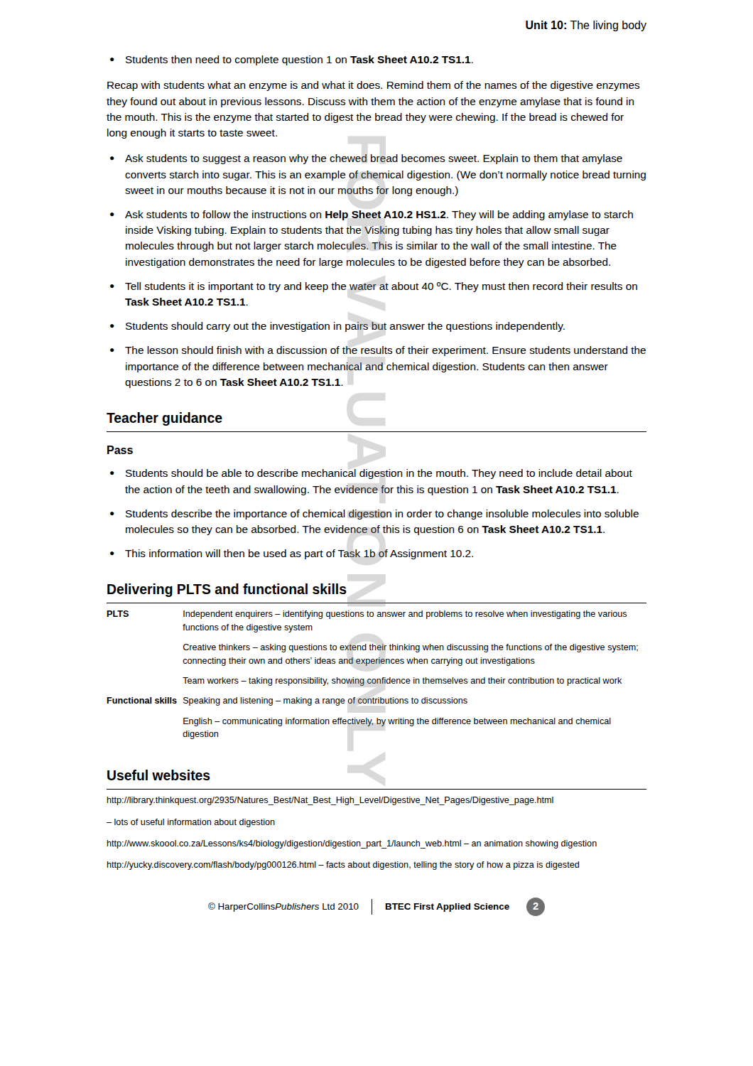FOR VALUATION ONLY
Unit 10: The living body
Students then need to complete question 1 on Task Sheet A10.2 TS1.1.
Recap with students what an enzyme is and what it does. Remind them of the names of the digestive enzymes they found out about in previous lessons. Discuss with them the action of the enzyme amylase that is found in the mouth. This is the enzyme that started to digest the bread they were chewing. If the bread is chewed for long enough it starts to taste sweet.
Ask students to suggest a reason why the chewed bread becomes sweet. Explain to them that amylase converts starch into sugar. This is an example of chemical digestion. (We don’t normally notice bread turning sweet in our mouths because it is not in our mouths for long enough.)
Ask students to follow the instructions on Help Sheet A10.2 HS1.2. They will be adding amylase to starch inside Visking tubing. Explain to students that the Visking tubing has tiny holes that allow small sugar molecules through but not larger starch molecules. This is similar to the wall of the small intestine. The investigation demonstrates the need for large molecules to be digested before they can be absorbed.
Tell students it is important to try and keep the water at about 40 ºC. They must then record their results on Task Sheet A10.2 TS1.1.
Students should carry out the investigation in pairs but answer the questions independently.
The lesson should finish with a discussion of the results of their experiment. Ensure students understand the importance of the difference between mechanical and chemical digestion. Students can then answer questions 2 to 6 on Task Sheet A10.2 TS1.1.
Teacher guidance
Pass
Students should be able to describe mechanical digestion in the mouth. They need to include detail about the action of the teeth and swallowing. The evidence for this is question 1 on Task Sheet A10.2 TS1.1.
Students describe the importance of chemical digestion in order to change insoluble molecules into soluble molecules so they can be absorbed. The evidence of this is question 6 on Task Sheet A10.2 TS1.1.
This information will then be used as part of Task 1b of Assignment 10.2.
Delivering PLTS and functional skills
| PLTS | Independent enquirers – identifying questions to answer and problems to resolve when investigating the various functions of the digestive system Creative thinkers – asking questions to extend their thinking when discussing the functions of the digestive system; connecting their own and others’ ideas and experiences when carrying out investigations Team workers – taking responsibility, showing confidence in themselves and their contribution to practical work |
| Functional skills | Speaking and listening – making a range of contributions to discussions English – communicating information effectively, by writing the difference between mechanical and chemical digestion |
Useful websites
http://library.thinkquest.org/2935/Natures_Best/Nat_Best_High_Level/Digestive_Net_Pages/Digestive_page.html
– lots of useful information about digestion
http://www.skoool.co.za/Lessons/ks4/biology/digestion/digestion_part_1/launch_web.html – an animation showing digestion
http://yucky.discovery.com/flash/body/pg000126.html – facts about digestion, telling the story of how a pizza is digested
© HarperCollinsPublishers Ltd 2010 BTEC First Applied Science 2